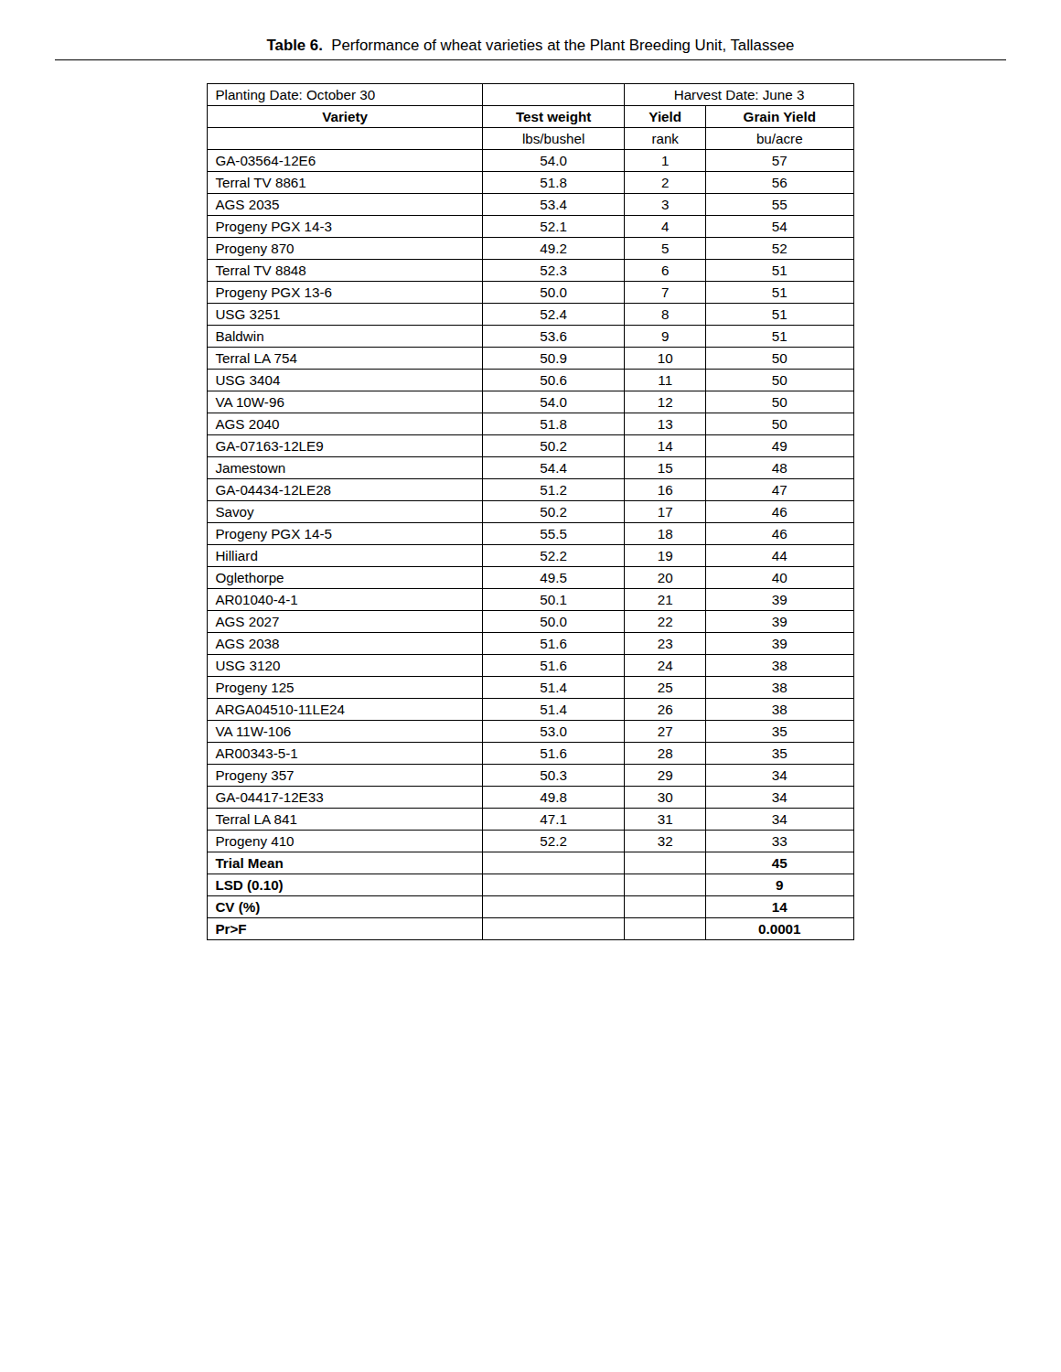Table 6. Performance of wheat varieties at the Plant Breeding Unit, Tallassee
| Planting Date: October 30 | | Harvest Date: June 3 |
| Variety | Test weight | Yield | Grain Yield |
| | lbs/bushel | rank | bu/acre |
| GA-03564-12E6 | 54.0 | 1 | 57 |
| Terral TV 8861 | 51.8 | 2 | 56 |
| AGS 2035 | 53.4 | 3 | 55 |
| Progeny PGX 14-3 | 52.1 | 4 | 54 |
| Progeny 870 | 49.2 | 5 | 52 |
| Terral TV 8848 | 52.3 | 6 | 51 |
| Progeny PGX 13-6 | 50.0 | 7 | 51 |
| USG 3251 | 52.4 | 8 | 51 |
| Baldwin | 53.6 | 9 | 51 |
| Terral LA 754 | 50.9 | 10 | 50 |
| USG 3404 | 50.6 | 11 | 50 |
| VA 10W-96 | 54.0 | 12 | 50 |
| AGS 2040 | 51.8 | 13 | 50 |
| GA-07163-12LE9 | 50.2 | 14 | 49 |
| Jamestown | 54.4 | 15 | 48 |
| GA-04434-12LE28 | 51.2 | 16 | 47 |
| Savoy | 50.2 | 17 | 46 |
| Progeny PGX 14-5 | 55.5 | 18 | 46 |
| Hilliard | 52.2 | 19 | 44 |
| Oglethorpe | 49.5 | 20 | 40 |
| AR01040-4-1 | 50.1 | 21 | 39 |
| AGS 2027 | 50.0 | 22 | 39 |
| AGS 2038 | 51.6 | 23 | 39 |
| USG 3120 | 51.6 | 24 | 38 |
| Progeny 125 | 51.4 | 25 | 38 |
| ARGA04510-11LE24 | 51.4 | 26 | 38 |
| VA 11W-106 | 53.0 | 27 | 35 |
| AR00343-5-1 | 51.6 | 28 | 35 |
| Progeny 357 | 50.3 | 29 | 34 |
| GA-04417-12E33 | 49.8 | 30 | 34 |
| Terral LA 841 | 47.1 | 31 | 34 |
| Progeny 410 | 52.2 | 32 | 33 |
| Trial Mean | | | 45 |
| LSD (0.10) | | | 9 |
| CV (%) | | | 14 |
| Pr>F | | | 0.0001 |